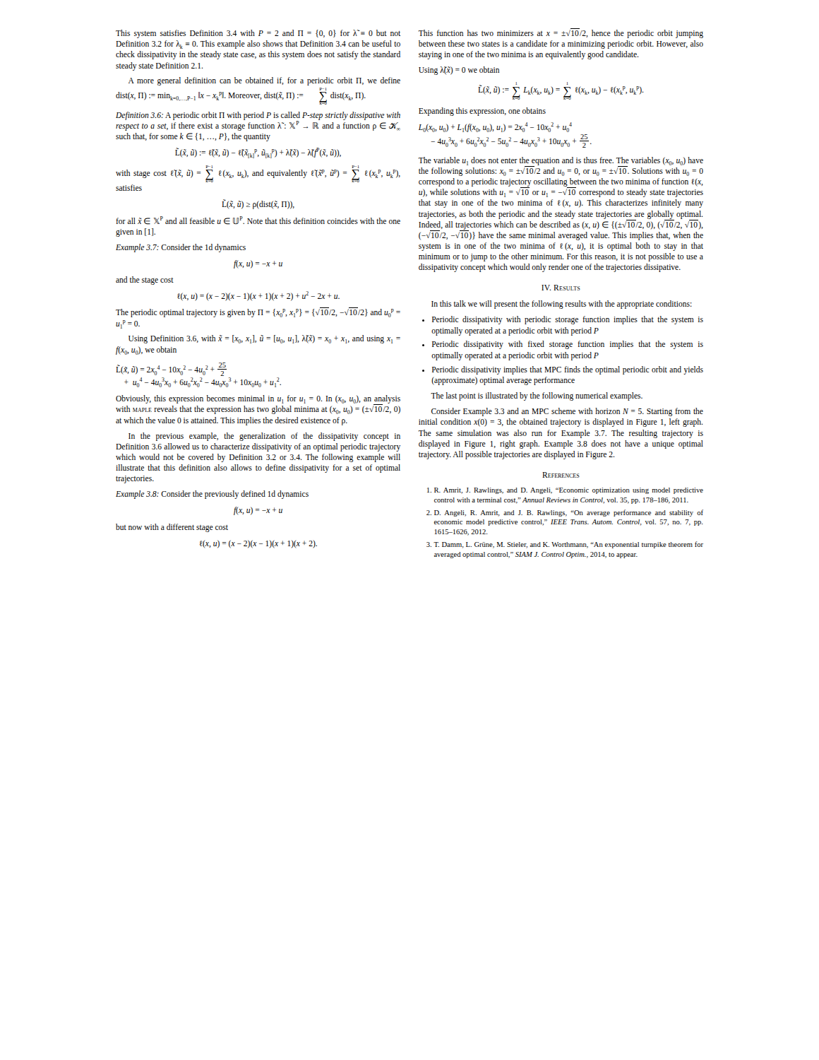This system satisfies Definition 3.4 with P = 2 and Π = {0, 0} for λ̃ ≡ 0 but not Definition 3.2 for λk ≡ 0. This example also shows that Definition 3.4 can be useful to check dissipativity in the steady state case, as this system does not satisfy the standard steady state Definition 2.1.
A more general definition can be obtained if, for a periodic orbit Π, we define dist(x, Π) := mink=0,…,P−1 ‖x − xkp‖. Moreover, dist(x̃, Π) := P−1∑k=0 dist(xk, Π).
Definition 3.6: A periodic orbit Π with period P is called P-step strictly dissipative with respect to a set, if there exist a storage function λ̃ : 𝕏P → ℝ and a function ρ ∈ 𝒦∞ such that, for some k ∈ {1, …, P}, the quantity
L̃(x̃, ũ) := ℓ̃(x̃, ũ) − ℓ̃(x̃[k]p, ũ[k]p) + λ̃(x̃) − λ̃(fP(x̃, ũ)),
with stage cost ℓ̃(x̃, ũ) = P−1∑k=0 ℓ(xk, uk), and equivalently ℓ̃(x̃p, ũp) = P−1∑k=0 ℓ(xkp, ukp), satisfies
L̃(x̃, ũ) ≥ ρ(dist(x̃, Π)),
for all x̃ ∈ 𝕏P and all feasible u ∈ 𝕌P. Note that this definition coincides with the one given in [1].
Example 3.7: Consider the 1d dynamics
f(x, u) = −x + u
and the stage cost
ℓ(x, u) = (x − 2)(x − 1)(x + 1)(x + 2) + u2 − 2x + u.
The periodic optimal trajectory is given by Π = {x0p, x1p} = {√10/2, −√10/2} and u0p = u1p = 0.
Using Definition 3.6, with x̃ = [x0, x1], ũ = [u0, u1], λ̃(x̃) = x0 + x1, and using x1 = f(x0, u0), we obtain
L̃(x̃, ũ) = 2x04 − 10x02 − 4u02 + 252
+ u04 − 4u03x0 + 6u02x02 − 4u0x03 + 10x0u0 + u12.
Obviously, this expression becomes minimal in u1 for u1 = 0. In (x0, u0), an analysis with maple reveals that the expression has two global minima at (x0, u0) = (±√10/2, 0) at which the value 0 is attained. This implies the desired existence of ρ.
In the previous example, the generalization of the dissipativity concept in Definition 3.6 allowed us to characterize dissipativity of an optimal periodic trajectory which would not be covered by Definition 3.2 or 3.4. The following example will illustrate that this definition also allows to define dissipativity for a set of optimal trajectories.
Example 3.8: Consider the previously defined 1d dynamics
f(x, u) = −x + u
but now with a different stage cost
ℓ(x, u) = (x − 2)(x − 1)(x + 1)(x + 2).
This function has two minimizers at x = ±√10/2, hence the periodic orbit jumping between these two states is a candidate for a minimizing periodic orbit. However, also staying in one of the two minima is an equivalently good candidate.
Using λ̃(x̃) = 0 we obtain
L̃(x̃, ũ) := 1∑k=0 Lk(xk, uk) = 1∑k=0 ℓ(xk, uk) − ℓ(xkp, ukp).
Expanding this expression, one obtains
L0(x0, u0) + L1(f(x0, u0), u1) = 2x04 − 10x02 + u04
− 4u03x0 + 6u02x02 − 5u02 − 4u0x03 + 10u0x0 + 252.
The variable u1 does not enter the equation and is thus free. The variables (x0, u0) have the following solutions: x0 = ±√10/2 and u0 = 0, or u0 = ±√10. Solutions with u0 = 0 correspond to a periodic trajectory oscillating between the two minima of function ℓ(x, u), while solutions with u1 = √10 or u1 = −√10 correspond to steady state trajectories that stay in one of the two minima of ℓ(x, u). This characterizes infinitely many trajectories, as both the periodic and the steady state trajectories are globally optimal. Indeed, all trajectories which can be described as (x, u) ∈ {(±√10/2, 0), (√10/2, √10), (−√10/2, −√10)} have the same minimal averaged value. This implies that, when the system is in one of the two minima of ℓ(x, u), it is optimal both to stay in that minimum or to jump to the other minimum. For this reason, it is not possible to use a dissipativity concept which would only render one of the trajectories dissipative.
IV. Results
In this talk we will present the following results with the appropriate conditions:
Periodic dissipativity with periodic storage function implies that the system is optimally operated at a periodic orbit with period P
Periodic dissipativity with fixed storage function implies that the system is optimally operated at a periodic orbit with period P
Periodic dissipativity implies that MPC finds the optimal periodic orbit and yields (approximate) optimal average performance
The last point is illustrated by the following numerical examples.
Consider Example 3.3 and an MPC scheme with horizon N = 5. Starting from the initial condition x(0) = 3, the obtained trajectory is displayed in Figure 1, left graph. The same simulation was also run for Example 3.7. The resulting trajectory is displayed in Figure 1, right graph. Example 3.8 does not have a unique optimal trajectory. All possible trajectories are displayed in Figure 2.
References
R. Amrit, J. Rawlings, and D. Angeli, “Economic optimization using model predictive control with a terminal cost,” Annual Reviews in Control, vol. 35, pp. 178–186, 2011.
D. Angeli, R. Amrit, and J. B. Rawlings, “On average performance and stability of economic model predictive control,” IEEE Trans. Autom. Control, vol. 57, no. 7, pp. 1615–1626, 2012.
T. Damm, L. Grüne, M. Stieler, and K. Worthmann, “An exponential turnpike theorem for averaged optimal control,” SIAM J. Control Optim., 2014, to appear.